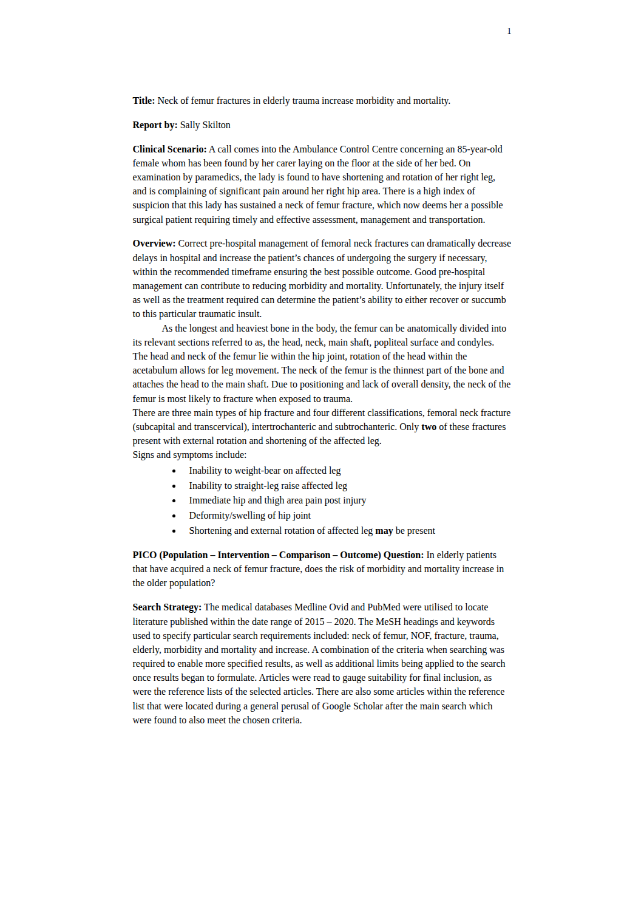1
Title: Neck of femur fractures in elderly trauma increase morbidity and mortality.
Report by: Sally Skilton
Clinical Scenario: A call comes into the Ambulance Control Centre concerning an 85-year-old female whom has been found by her carer laying on the floor at the side of her bed. On examination by paramedics, the lady is found to have shortening and rotation of her right leg, and is complaining of significant pain around her right hip area. There is a high index of suspicion that this lady has sustained a neck of femur fracture, which now deems her a possible surgical patient requiring timely and effective assessment, management and transportation.
Overview: Correct pre-hospital management of femoral neck fractures can dramatically decrease delays in hospital and increase the patient’s chances of undergoing the surgery if necessary, within the recommended timeframe ensuring the best possible outcome. Good pre-hospital management can contribute to reducing morbidity and mortality. Unfortunately, the injury itself as well as the treatment required can determine the patient’s ability to either recover or succumb to this particular traumatic insult.
As the longest and heaviest bone in the body, the femur can be anatomically divided into its relevant sections referred to as, the head, neck, main shaft, popliteal surface and condyles. The head and neck of the femur lie within the hip joint, rotation of the head within the acetabulum allows for leg movement. The neck of the femur is the thinnest part of the bone and attaches the head to the main shaft. Due to positioning and lack of overall density, the neck of the femur is most likely to fracture when exposed to trauma.
There are three main types of hip fracture and four different classifications, femoral neck fracture (subcapital and transcervical), intertrochanteric and subtrochanteric. Only two of these fractures present with external rotation and shortening of the affected leg.
Signs and symptoms include:
Inability to weight-bear on affected leg
Inability to straight-leg raise affected leg
Immediate hip and thigh area pain post injury
Deformity/swelling of hip joint
Shortening and external rotation of affected leg may be present
PICO (Population – Intervention – Comparison – Outcome) Question: In elderly patients that have acquired a neck of femur fracture, does the risk of morbidity and mortality increase in the older population?
Search Strategy: The medical databases Medline Ovid and PubMed were utilised to locate literature published within the date range of 2015 – 2020. The MeSH headings and keywords used to specify particular search requirements included: neck of femur, NOF, fracture, trauma, elderly, morbidity and mortality and increase. A combination of the criteria when searching was required to enable more specified results, as well as additional limits being applied to the search once results began to formulate. Articles were read to gauge suitability for final inclusion, as were the reference lists of the selected articles. There are also some articles within the reference list that were located during a general perusal of Google Scholar after the main search which were found to also meet the chosen criteria.